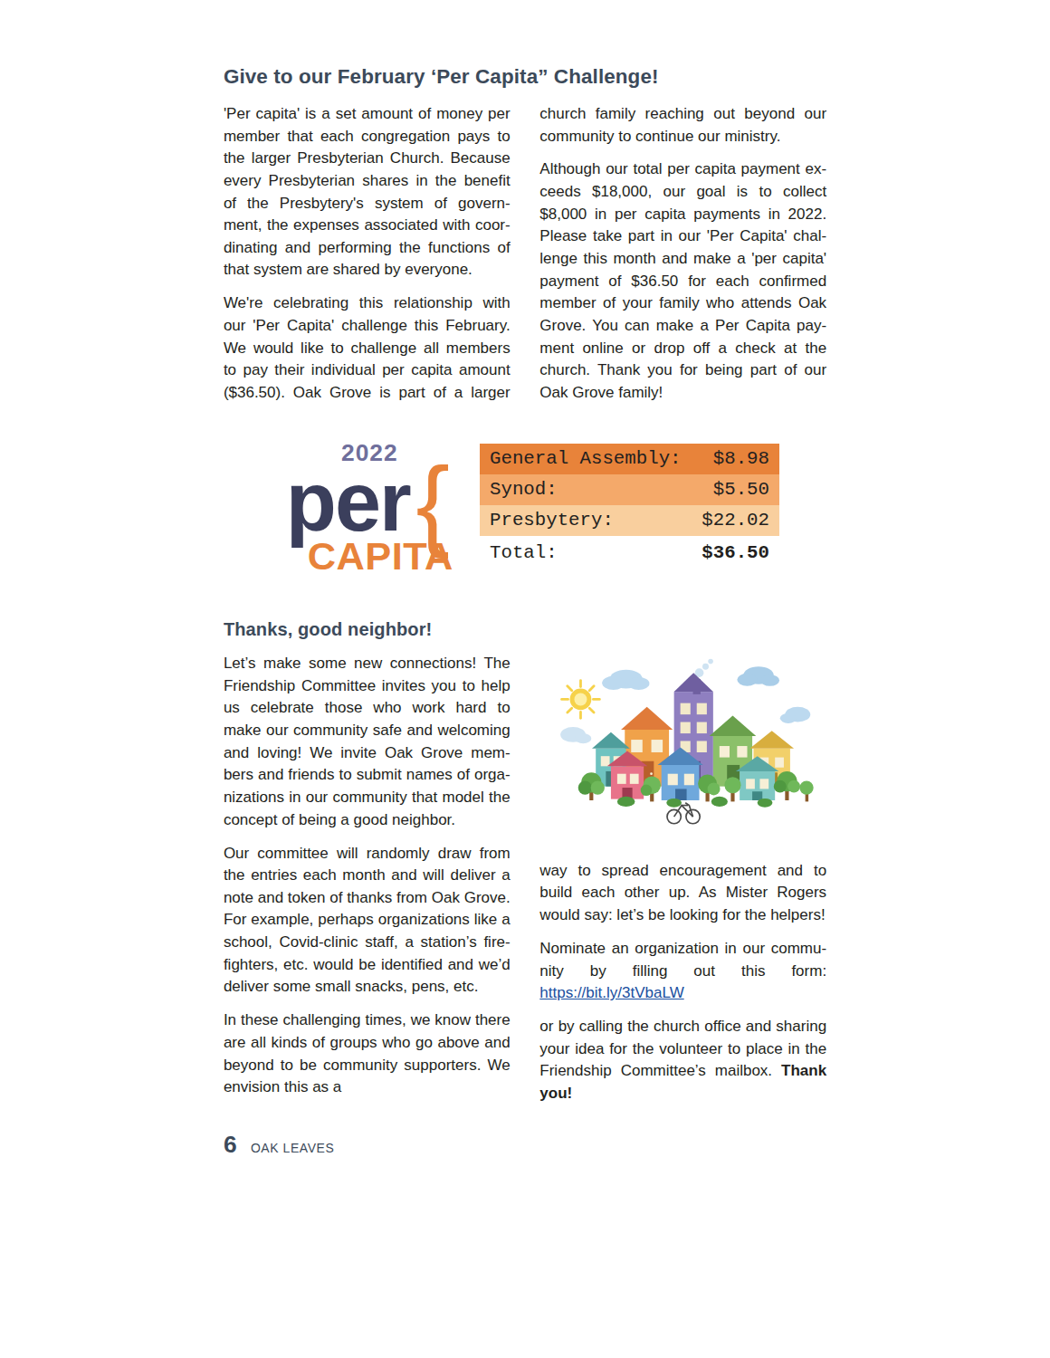Give to our February ‘Per Capita” Challenge!
'Per capita' is a set amount of money per member that each congregation pays to the larger Presbyterian Church. Because every Presbyterian shares in the benefit of the Presbytery's system of government, the expenses associated with coordinating and performing the functions of that system are shared by everyone.
We're celebrating this relationship with our 'Per Capita' challenge this February. We would like to challenge all members to pay their individual per capita amount ($36.50). Oak Grove is part of a larger church family reaching out beyond our community to continue our ministry.
Although our total per capita payment exceeds $18,000, our goal is to collect $8,000 in per capita payments in 2022. Please take part in our 'Per Capita' challenge this month and make a 'per capita' payment of $36.50 for each confirmed member of your family who attends Oak Grove. You can make a Per Capita payment online or drop off a check at the church. Thank you for being part of our Oak Grove family!
2022
per{
CAPITA
| General Assembly: | $8.98 |
| Synod: | $5.50 |
| Presbytery: | $22.02 |
| Total: | $36.50 |
Thanks, good neighbor!
Let’s make some new connections! The Friendship Committee invites you to help us celebrate those who work hard to make our community safe and welcoming and loving! We invite Oak Grove members and friends to submit names of organizations in our community that model the concept of being a good neighbor.
Our committee will randomly draw from the entries each month and will deliver a note and token of thanks from Oak Grove. For example, perhaps organizations like a school, Covid-clinic staff, a station’s firefighters, etc. would be identified and we’d deliver some small snacks, pens, etc.
In these challenging times, we know there are all kinds of groups who go above and beyond to be community supporters. We envision this as a
way to spread encouragement and to build each other up. As Mister Rogers would say: let’s be looking for the helpers!
Nominate an organization in our community by filling out this form: https://bit.ly/3tVbaLW
or by calling the church office and sharing your idea for the volunteer to place in the Friendship Committee’s mailbox. Thank you!
6 OAK LEAVES